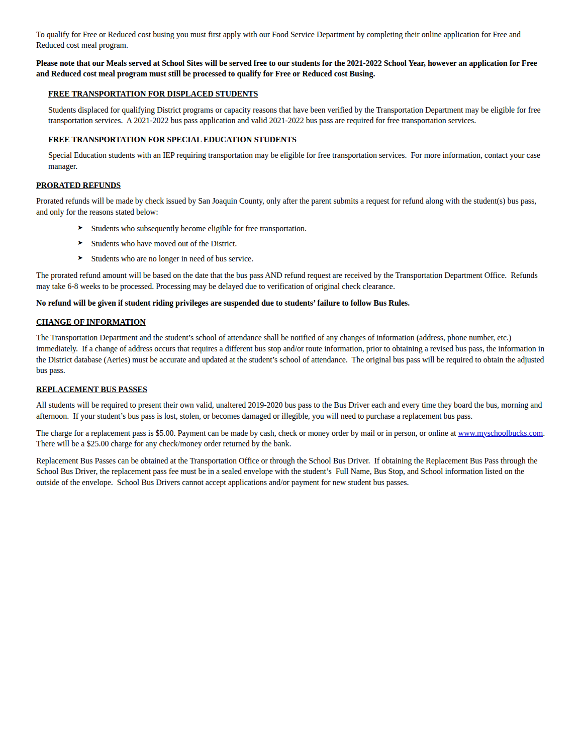To qualify for Free or Reduced cost busing you must first apply with our Food Service Department by completing their online application for Free and Reduced cost meal program.
Please note that our Meals served at School Sites will be served free to our students for the 2021-2022 School Year, however an application for Free and Reduced cost meal program must still be processed to qualify for Free or Reduced cost Busing.
Free Transportation for Displaced Students
Students displaced for qualifying District programs or capacity reasons that have been verified by the Transportation Department may be eligible for free transportation services. A 2021-2022 bus pass application and valid 2021-2022 bus pass are required for free transportation services.
Free Transportation for Special Education Students
Special Education students with an IEP requiring transportation may be eligible for free transportation services. For more information, contact your case manager.
Prorated Refunds
Prorated refunds will be made by check issued by San Joaquin County, only after the parent submits a request for refund along with the student(s) bus pass, and only for the reasons stated below:
Students who subsequently become eligible for free transportation.
Students who have moved out of the District.
Students who are no longer in need of bus service.
The prorated refund amount will be based on the date that the bus pass AND refund request are received by the Transportation Department Office. Refunds may take 6-8 weeks to be processed. Processing may be delayed due to verification of original check clearance.
No refund will be given if student riding privileges are suspended due to students’ failure to follow Bus Rules.
Change of Information
The Transportation Department and the student’s school of attendance shall be notified of any changes of information (address, phone number, etc.) immediately. If a change of address occurs that requires a different bus stop and/or route information, prior to obtaining a revised bus pass, the information in the District database (Aeries) must be accurate and updated at the student’s school of attendance. The original bus pass will be required to obtain the adjusted bus pass.
Replacement Bus Passes
All students will be required to present their own valid, unaltered 2019-2020 bus pass to the Bus Driver each and every time they board the bus, morning and afternoon. If your student’s bus pass is lost, stolen, or becomes damaged or illegible, you will need to purchase a replacement bus pass.
The charge for a replacement pass is $5.00. Payment can be made by cash, check or money order by mail or in person, or online at www.myschoolbucks.com. There will be a $25.00 charge for any check/money order returned by the bank.
Replacement Bus Passes can be obtained at the Transportation Office or through the School Bus Driver. If obtaining the Replacement Bus Pass through the School Bus Driver, the replacement pass fee must be in a sealed envelope with the student’s Full Name, Bus Stop, and School information listed on the outside of the envelope. School Bus Drivers cannot accept applications and/or payment for new student bus passes.